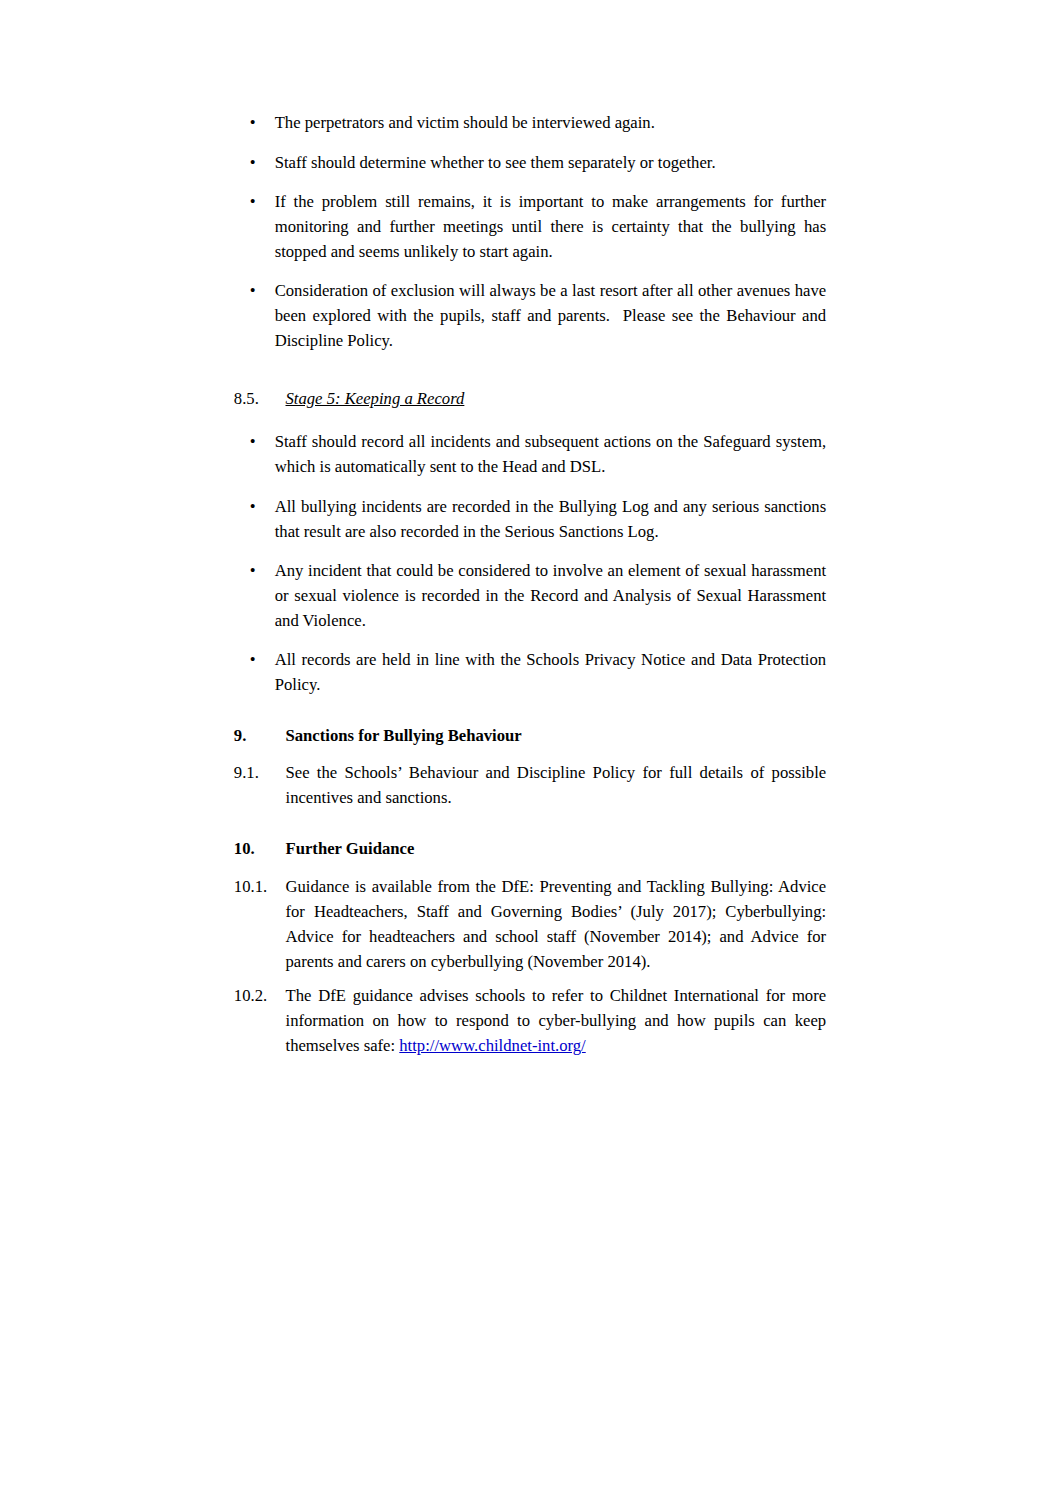The perpetrators and victim should be interviewed again.
Staff should determine whether to see them separately or together.
If the problem still remains, it is important to make arrangements for further monitoring and further meetings until there is certainty that the bullying has stopped and seems unlikely to start again.
Consideration of exclusion will always be a last resort after all other avenues have been explored with the pupils, staff and parents. Please see the Behaviour and Discipline Policy.
8.5.
Stage 5: Keeping a Record
Staff should record all incidents and subsequent actions on the Safeguard system, which is automatically sent to the Head and DSL.
All bullying incidents are recorded in the Bullying Log and any serious sanctions that result are also recorded in the Serious Sanctions Log.
Any incident that could be considered to involve an element of sexual harassment or sexual violence is recorded in the Record and Analysis of Sexual Harassment and Violence.
All records are held in line with the Schools Privacy Notice and Data Protection Policy.
9.
Sanctions for Bullying Behaviour
9.1.
See the Schools’ Behaviour and Discipline Policy for full details of possible incentives and sanctions.
10.
Further Guidance
10.1.
Guidance is available from the DfE: Preventing and Tackling Bullying: Advice for Headteachers, Staff and Governing Bodies’ (July 2017); Cyberbullying: Advice for headteachers and school staff (November 2014); and Advice for parents and carers on cyberbullying (November 2014).
10.2.
The DfE guidance advises schools to refer to Childnet International for more information on how to respond to cyber-bullying and how pupils can keep themselves safe: http://www.childnet-int.org/